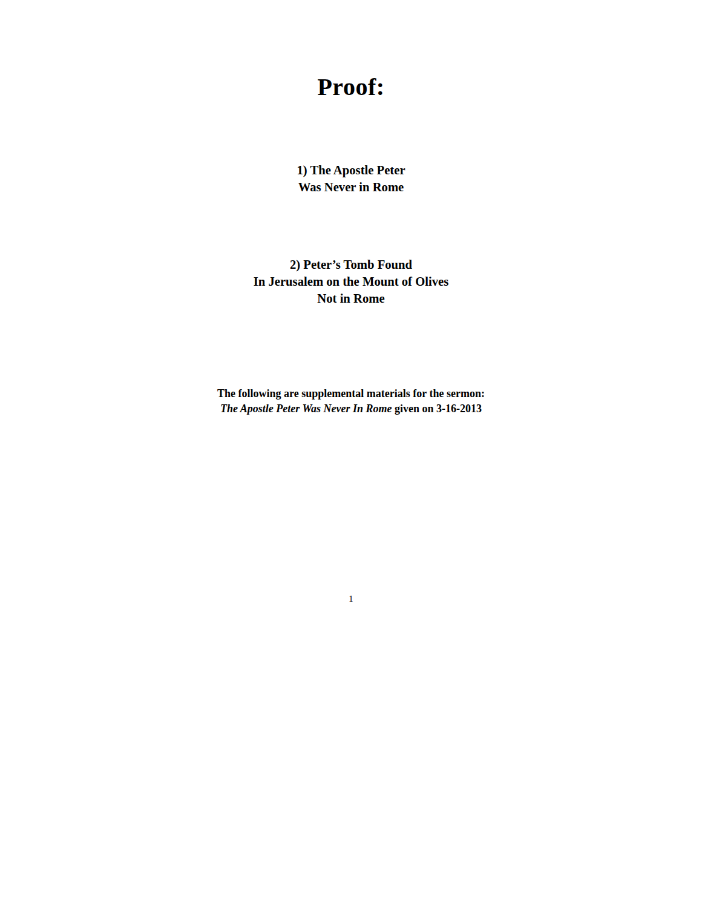Proof:
1) The Apostle Peter
Was Never in Rome
2) Peter’s Tomb Found
In Jerusalem on the Mount of Olives
Not in Rome
The following are supplemental materials for the sermon:
The Apostle Peter Was Never In Rome given on 3-16-2013
1